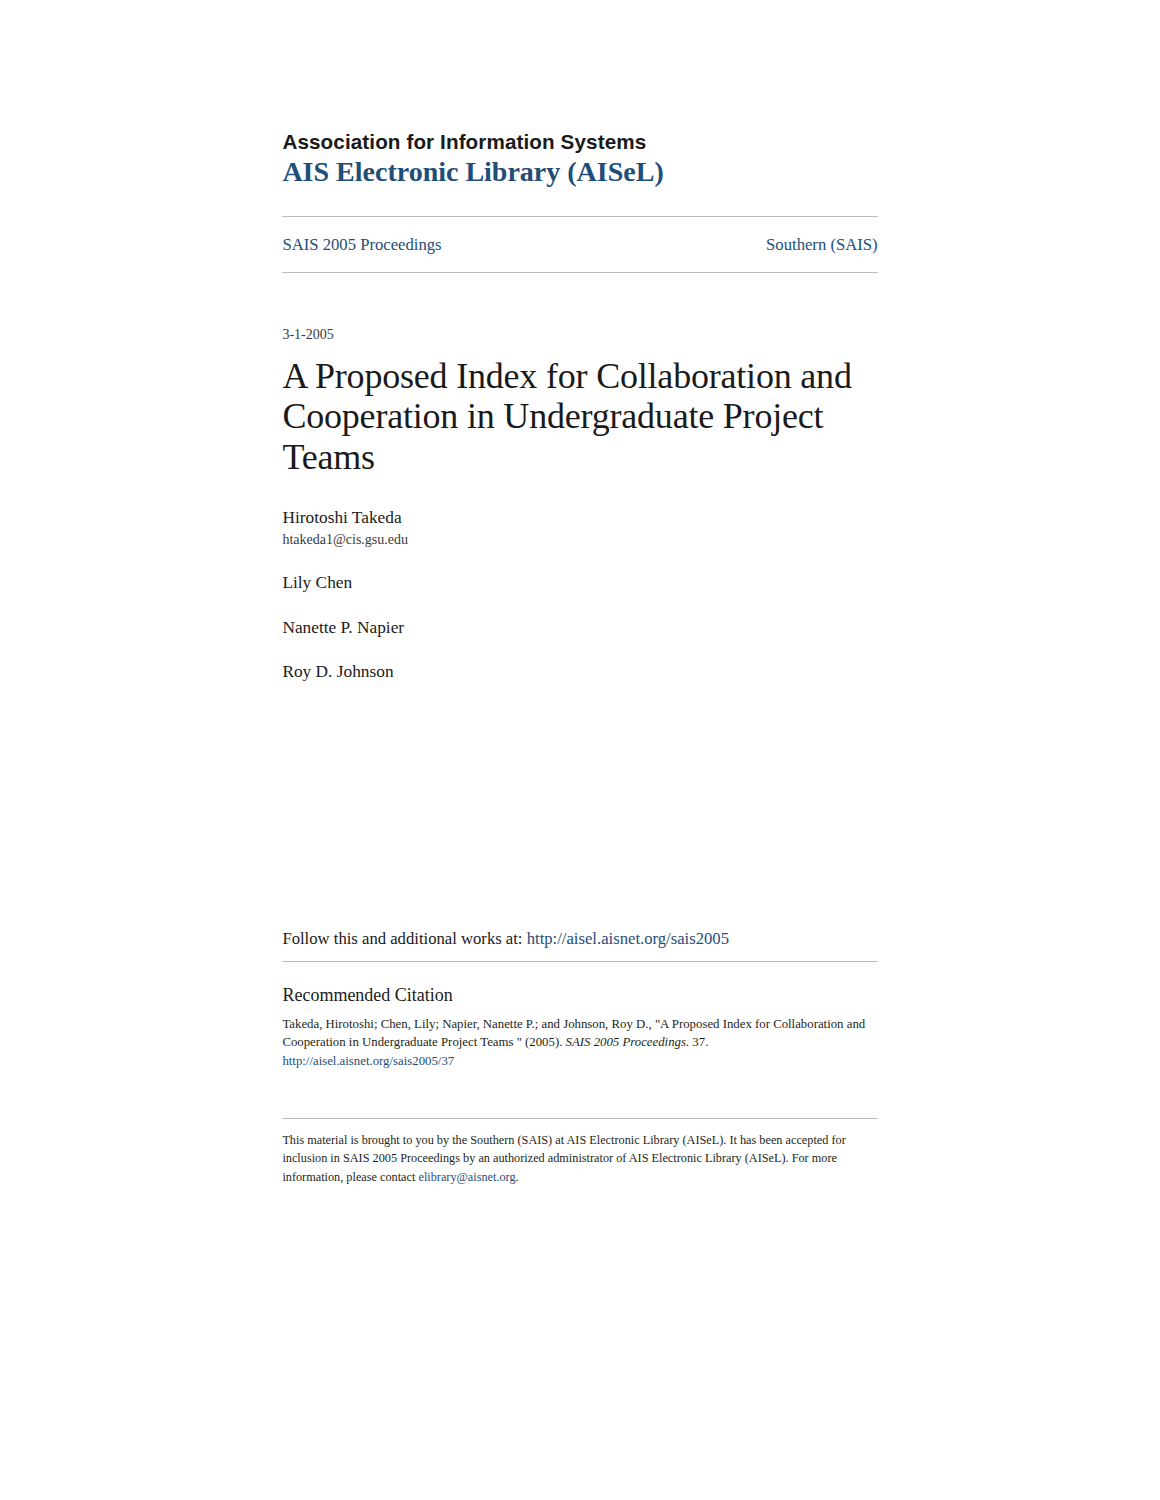Association for Information Systems
AIS Electronic Library (AISeL)
SAIS 2005 Proceedings
Southern (SAIS)
3-1-2005
A Proposed Index for Collaboration and
Cooperation in Undergraduate Project Teams
Hirotoshi Takeda htakeda1@cis.gsu.edu
Lily Chen
Nanette P. Napier
Roy D. Johnson
Follow this and additional works at: http://aisel.aisnet.org/sais2005
Recommended Citation
Takeda, Hirotoshi; Chen, Lily; Napier, Nanette P.; and Johnson, Roy D., "A Proposed Index for Collaboration and Cooperation in Undergraduate Project Teams " (2005). SAIS 2005 Proceedings. 37.
http://aisel.aisnet.org/sais2005/37
This material is brought to you by the Southern (SAIS) at AIS Electronic Library (AISeL). It has been accepted for inclusion in SAIS 2005 Proceedings by an authorized administrator of AIS Electronic Library (AISeL). For more information, please contact elibrary@aisnet.org.